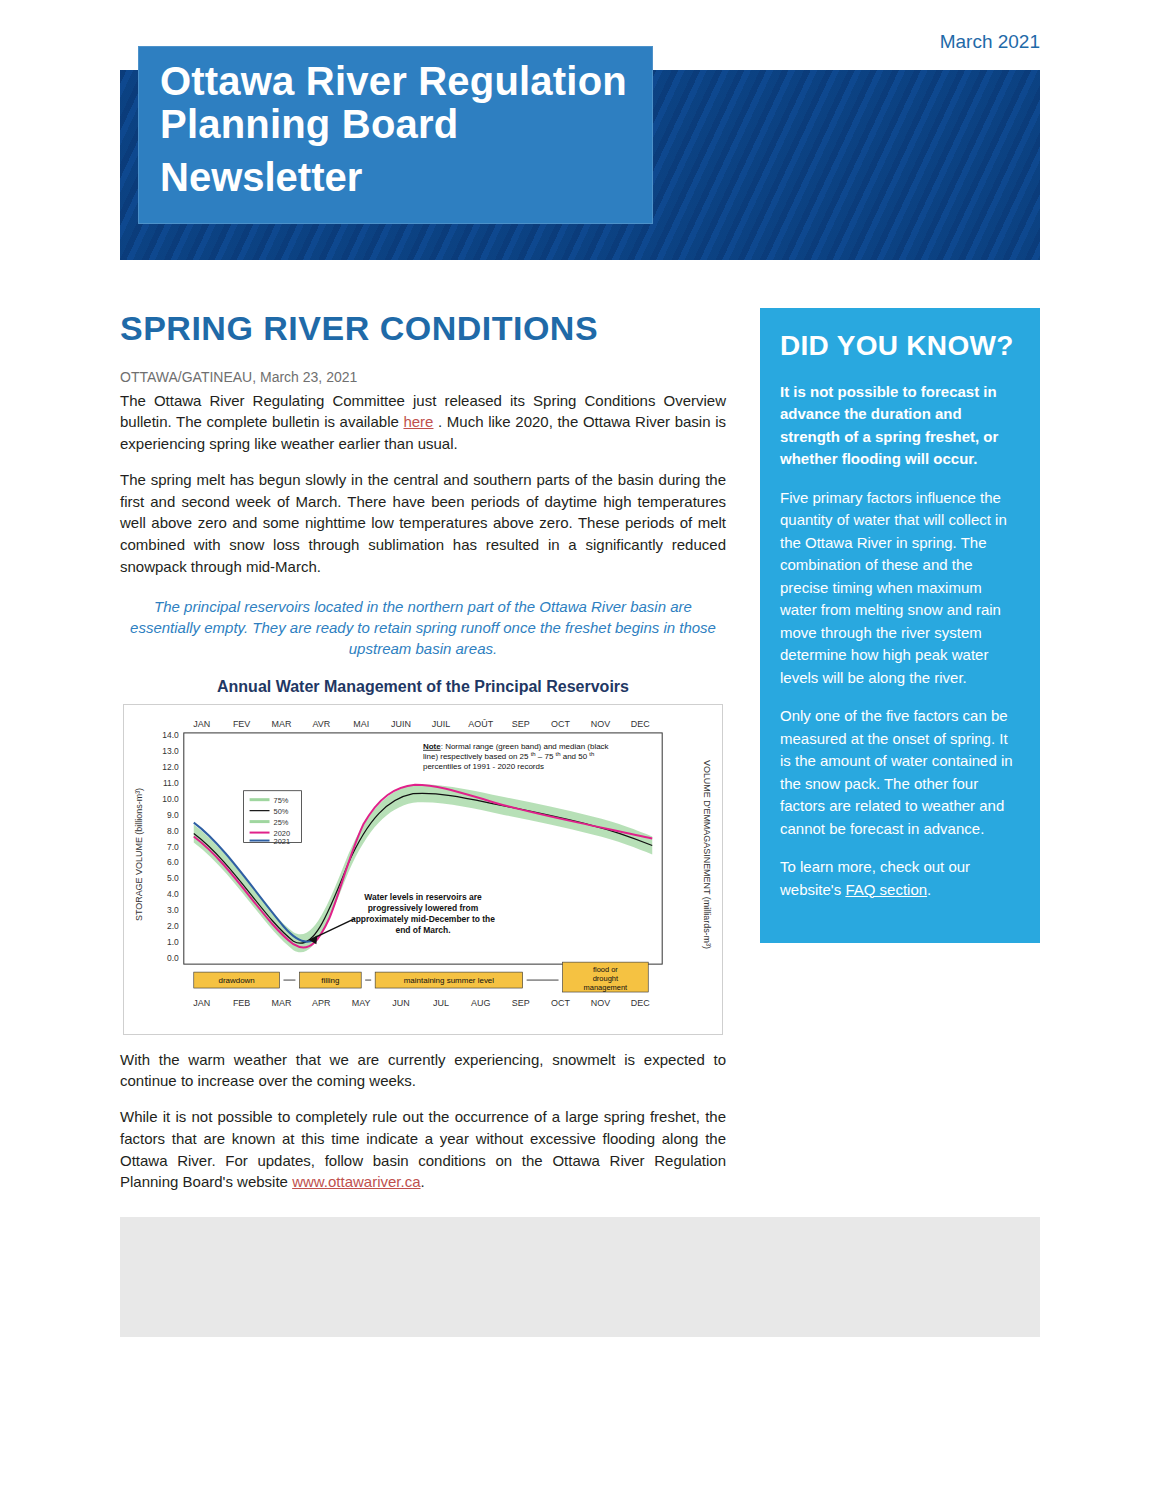March 2021
Ottawa River Regulation
Planning Board
Newsletter
SPRING RIVER CONDITIONS
OTTAWA/GATINEAU, March 23, 2021
The Ottawa River Regulating Committee just released its Spring Conditions Overview bulletin. The complete bulletin is available here . Much like 2020, the Ottawa River basin is experiencing spring like weather earlier than usual.
The spring melt has begun slowly in the central and southern parts of the basin during the first and second week of March. There have been periods of daytime high temperatures well above zero and some nighttime low temperatures above zero. These periods of melt combined with snow loss through sublimation has resulted in a significantly reduced snowpack through mid-March.
The principal reservoirs located in the northern part of the Ottawa River basin are essentially empty. They are ready to retain spring runoff once the freshet begins in those upstream basin areas.
Annual Water Management of the Principal Reservoirs
JAN FEV MAR AVR MAI JUIN JUIL AOÛT SEP OCT NOV DEC 14.0 13.0 12.0 11.0 10.0 9.0 8.0 7.0 6.0 5.0 4.0 3.0 2.0 1.0 0.0 STORAGE VOLUME (billions-m³) VOLUME D'EMMAGASINEMENT (milliards-m³) 75% 50% 25% 2020 2021 Note: Normal range (green band) and median (black line) respectively based on 25 th – 75 th and 50 th percentiles of 1991 - 2020 records Water levels in reservoirs are progressively lowered from approximately mid-December to the end of March. drawdown filling maintaining summer level flood or drought management JAN FEB MAR APR MAY JUN JUL AUG SEP OCT NOV DEC
With the warm weather that we are currently experiencing, snowmelt is expected to continue to increase over the coming weeks.
While it is not possible to completely rule out the occurrence of a large spring freshet, the factors that are known at this time indicate a year without excessive flooding along the Ottawa River. For updates, follow basin conditions on the Ottawa River Regulation Planning Board's website www.ottawariver.ca.
DID YOU KNOW?
It is not possible to forecast in advance the duration and strength of a spring freshet, or whether flooding will occur.
Five primary factors influence the quantity of water that will collect in the Ottawa River in spring. The combination of these and the precise timing when maximum water from melting snow and rain move through the river system determine how high peak water levels will be along the river.
Only one of the five factors can be measured at the onset of spring. It is the amount of water contained in the snow pack. The other four factors are related to weather and cannot be forecast in advance.
To learn more, check out our website's FAQ section.